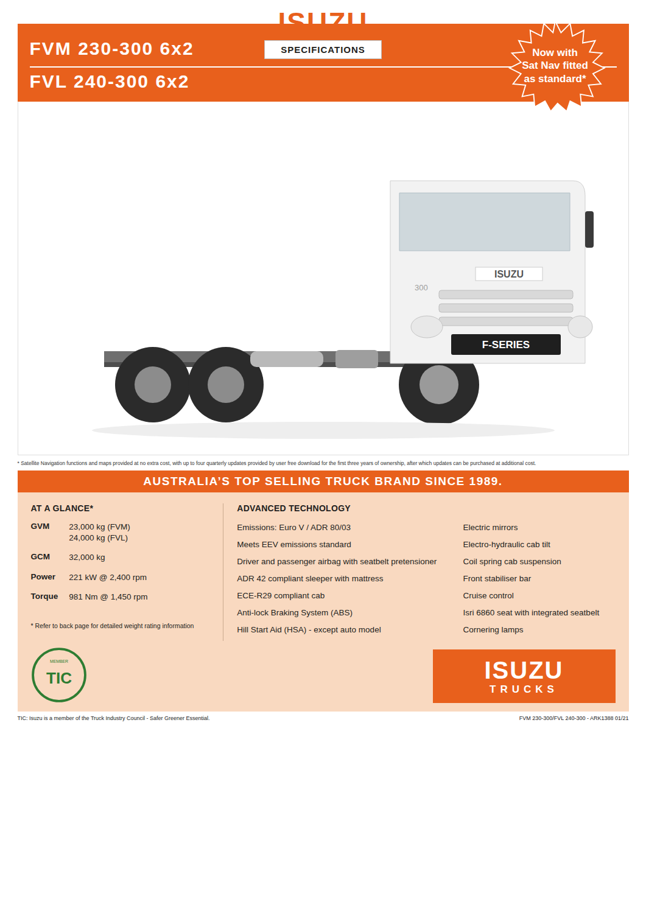ISUZU
SPECIFICATIONS
Now with
Sat Nav fitted
as standard*
FVM 230-300 6x2
FVL 240-300 6x2
ISUZU F-SERIES 300
* Satellite Navigation functions and maps provided at no extra cost, with up to four quarterly updates provided by user free download for the first three years of ownership, after which updates can be purchased at additional cost.
AUSTRALIA’S TOP SELLING TRUCK BRAND SINCE 1989.
AT A GLANCE*
| GVM | 23,000 kg (FVM) 24,000 kg (FVL) |
| GCM | 32,000 kg |
| Power | 221 kW @ 2,400 rpm |
| Torque | 981 Nm @ 1,450 rpm |
* Refer to back page for detailed weight rating information
ADVANCED TECHNOLOGY
Emissions: Euro V / ADR 80/03
Meets EEV emissions standard
Driver and passenger airbag with seatbelt pretensioner
ADR 42 compliant sleeper with mattress
ECE-R29 compliant cab
Anti-lock Braking System (ABS)
Hill Start Aid (HSA) - except auto model
Electric mirrors
Electro-hydraulic cab tilt
Coil spring cab suspension
Front stabiliser bar
Cruise control
Isri 6860 seat with integrated seatbelt
Cornering lamps
MEMBER TIC
ISUZU
TRUCKS
TIC: Isuzu is a member of the Truck Industry Council - Safer Greener Essential. FVM 230-300/FVL 240-300 - ARK1388 01/21